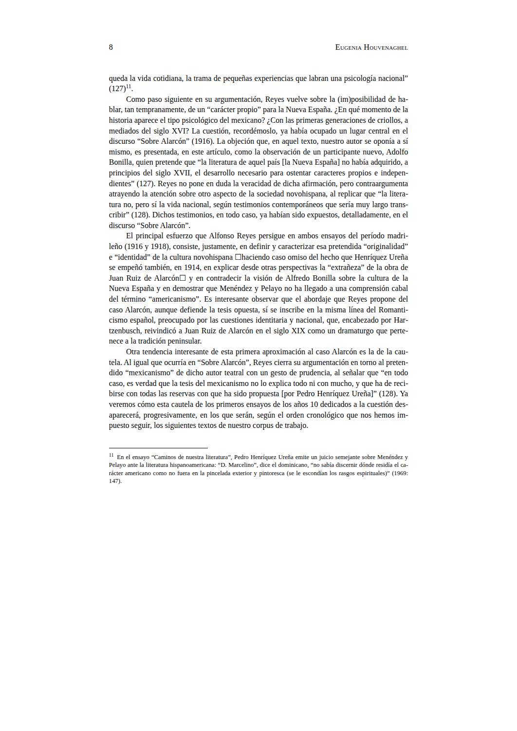8 Eugenia Houvenaghel
queda la vida cotidiana, la trama de pequeñas experiencias que labran una psicología nacional” (127)11.
Como paso siguiente en su argumentación, Reyes vuelve sobre la (im)posibilidad de hablar, tan tempranamente, de un “carácter propio” para la Nueva España. ¿En qué momento de la historia aparece el tipo psicológico del mexicano? ¿Con las primeras generaciones de criollos, a mediados del siglo XVI? La cuestión, recordémoslo, ya había ocupado un lugar central en el discurso “Sobre Alarcón” (1916). La objeción que, en aquel texto, nuestro autor se oponía a sí mismo, es presentada, en este artículo, como la observación de un participante nuevo, Adolfo Bonilla, quien pretende que “la literatura de aquel país [la Nueva España] no había adquirido, a principios del siglo XVII, el desarrollo necesario para ostentar caracteres propios e independientes” (127). Reyes no pone en duda la veracidad de dicha afirmación, pero contraargumenta atrayendo la atención sobre otro aspecto de la sociedad novohispana, al replicar que “la literatura no, pero sí la vida nacional, según testimonios contemporáneos que sería muy largo transcribir” (128). Dichos testimonios, en todo caso, ya habían sido expuestos, detalladamente, en el discurso “Sobre Alarcón”.
El principal esfuerzo que Alfonso Reyes persigue en ambos ensayos del período madrileño (1916 y 1918), consiste, justamente, en definir y caracterizar esa pretendida “originalidad” e “identidad” de la cultura novohispana ☐haciendo caso omiso del hecho que Henríquez Ureña se empeñó también, en 1914, en explicar desde otras perspectivas la “extrañeza” de la obra de Juan Ruiz de Alarcón☐ y en contradecir la visión de Alfredo Bonilla sobre la cultura de la Nueva España y en demostrar que Menéndez y Pelayo no ha llegado a una comprensión cabal del término “americanismo”. Es interesante observar que el abordaje que Reyes propone del caso Alarcón, aunque defiende la tesis opuesta, sí se inscribe en la misma línea del Romanticismo español, preocupado por las cuestiones identitaria y nacional, que, encabezado por Hartzenbusch, reivindicó a Juan Ruiz de Alarcón en el siglo XIX como un dramaturgo que pertenece a la tradición peninsular.
Otra tendencia interesante de esta primera aproximación al caso Alarcón es la de la cautela. Al igual que ocurría en “Sobre Alarcón”, Reyes cierra su argumentación en torno al pretendido “mexicanismo” de dicho autor teatral con un gesto de prudencia, al señalar que “en todo caso, es verdad que la tesis del mexicanismo no lo explica todo ni con mucho, y que ha de recibirse con todas las reservas con que ha sido propuesta [por Pedro Henríquez Ureña]” (128). Ya veremos cómo esta cautela de los primeros ensayos de los años 10 dedicados a la cuestión desaparecerá, progresivamente, en los que serán, según el orden cronológico que nos hemos impuesto seguir, los siguientes textos de nuestro corpus de trabajo.
11 En el ensayo “Caminos de nuestra literatura”, Pedro Henríquez Ureña emite un juicio semejante sobre Menéndez y Pelayo ante la literatura hispanoamericana: “D. Marcelino”, dice el dominicano, “no sabía discernir dónde residía el carácter americano como no fuera en la pincelada exterior y pintoresca (se le escondían los rasgos espirituales)” (1969: 147).